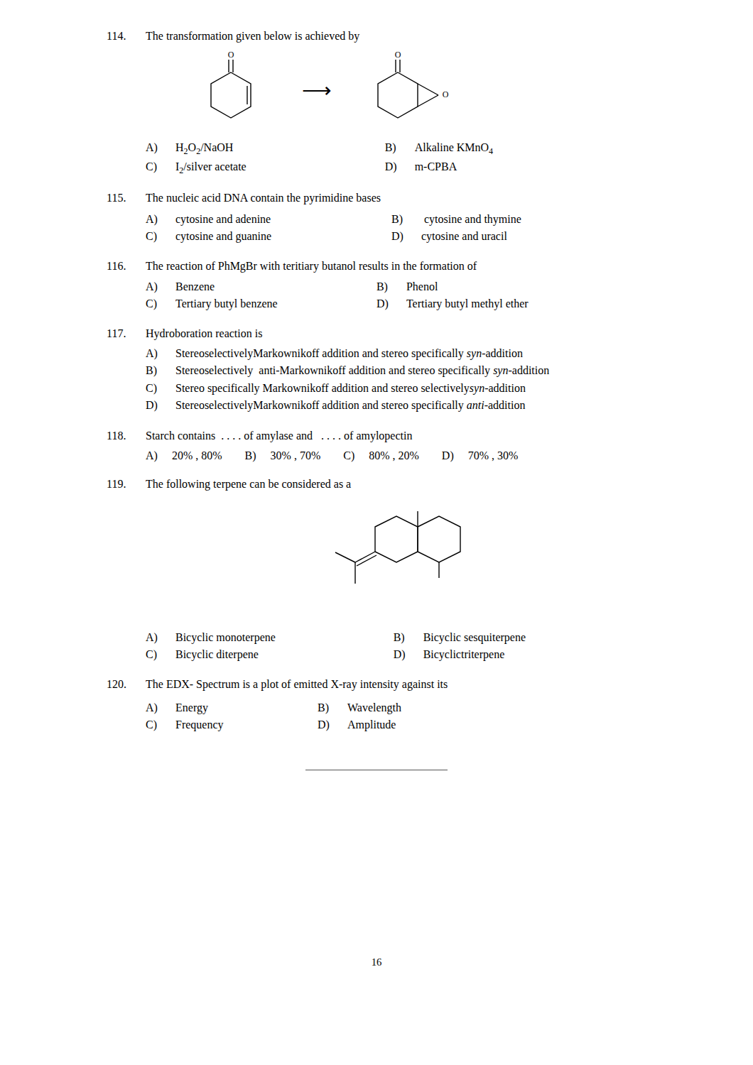114.
The transformation given below is achieved by
O
⟶
O O
| A) | H 2 O 2 /NaOH | B) | Alkaline KMnO 4 |
| C) | I 2 /silver acetate | D) | m-CPBA |
115.
The nucleic acid DNA contain the pyrimidine bases
| A) | cytosine and adenine | B) | cytosine and thymine |
| C) | cytosine and guanine | D) | cytosine and uracil |
116.
The reaction of PhMgBr with teritiary butanol results in the formation of
| A) | Benzene | B) | Phenol |
| C) | Tertiary butyl benzene | D) | Tertiary butyl methyl ether |
117.
Hydroboration reaction is
A) StereoselectivelyMarkownikoff addition and stereo specifically syn-addition
B) Stereoselectively anti-Markownikoff addition and stereo specifically syn-addition
C) Stereo specifically Markownikoff addition and stereo selectivelysyn-addition
D) StereoselectivelyMarkownikoff addition and stereo specifically anti-addition
118.
Starch contains . . . . of amylase and . . . . of amylopectin
A) 20% , 80% B) 30% , 70% C) 80% , 20% D) 70% , 30%
119.
The following terpene can be considered as a
| A) | Bicyclic monoterpene | B) | Bicyclic sesquiterpene |
| C) | Bicyclic diterpene | D) | Bicyclictriterpene |
120.
The EDX- Spectrum is a plot of emitted X-ray intensity against its
| A) | Energy | B) | Wavelength |
| C) | Frequency | D) | Amplitude |
16